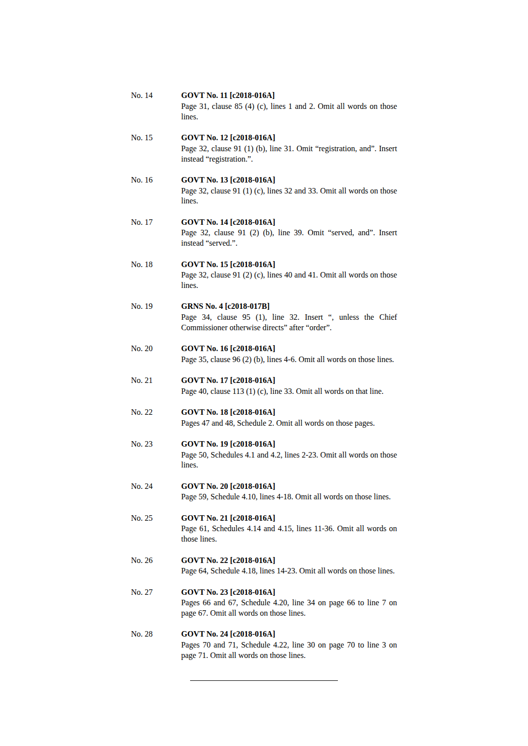| No. 14 | GOVT No. 11 [c2018-016A] Page 31, clause 85 (4) (c), lines 1 and 2. Omit all words on those lines. |
| No. 15 | GOVT No. 12 [c2018-016A] Page 32, clause 91 (1) (b), line 31. Omit “registration, and”. Insert instead “registration.”. |
| No. 16 | GOVT No. 13 [c2018-016A] Page 32, clause 91 (1) (c), lines 32 and 33. Omit all words on those lines. |
| No. 17 | GOVT No. 14 [c2018-016A] Page 32, clause 91 (2) (b), line 39. Omit “served, and”. Insert instead “served.”. |
| No. 18 | GOVT No. 15 [c2018-016A] Page 32, clause 91 (2) (c), lines 40 and 41. Omit all words on those lines. |
| No. 19 | GRNS No. 4 [c2018-017B] Page 34, clause 95 (1), line 32. Insert “, unless the Chief Commissioner otherwise directs” after “order”. |
| No. 20 | GOVT No. 16 [c2018-016A] Page 35, clause 96 (2) (b), lines 4-6. Omit all words on those lines. |
| No. 21 | GOVT No. 17 [c2018-016A] Page 40, clause 113 (1) (c), line 33. Omit all words on that line. |
| No. 22 | GOVT No. 18 [c2018-016A] Pages 47 and 48, Schedule 2. Omit all words on those pages. |
| No. 23 | GOVT No. 19 [c2018-016A] Page 50, Schedules 4.1 and 4.2, lines 2-23. Omit all words on those lines. |
| No. 24 | GOVT No. 20 [c2018-016A] Page 59, Schedule 4.10, lines 4-18. Omit all words on those lines. |
| No. 25 | GOVT No. 21 [c2018-016A] Page 61, Schedules 4.14 and 4.15, lines 11-36. Omit all words on those lines. |
| No. 26 | GOVT No. 22 [c2018-016A] Page 64, Schedule 4.18, lines 14-23. Omit all words on those lines. |
| No. 27 | GOVT No. 23 [c2018-016A] Pages 66 and 67, Schedule 4.20, line 34 on page 66 to line 7 on page 67. Omit all words on those lines. |
| No. 28 | GOVT No. 24 [c2018-016A] Pages 70 and 71, Schedule 4.22, line 30 on page 70 to line 3 on page 71. Omit all words on those lines. |